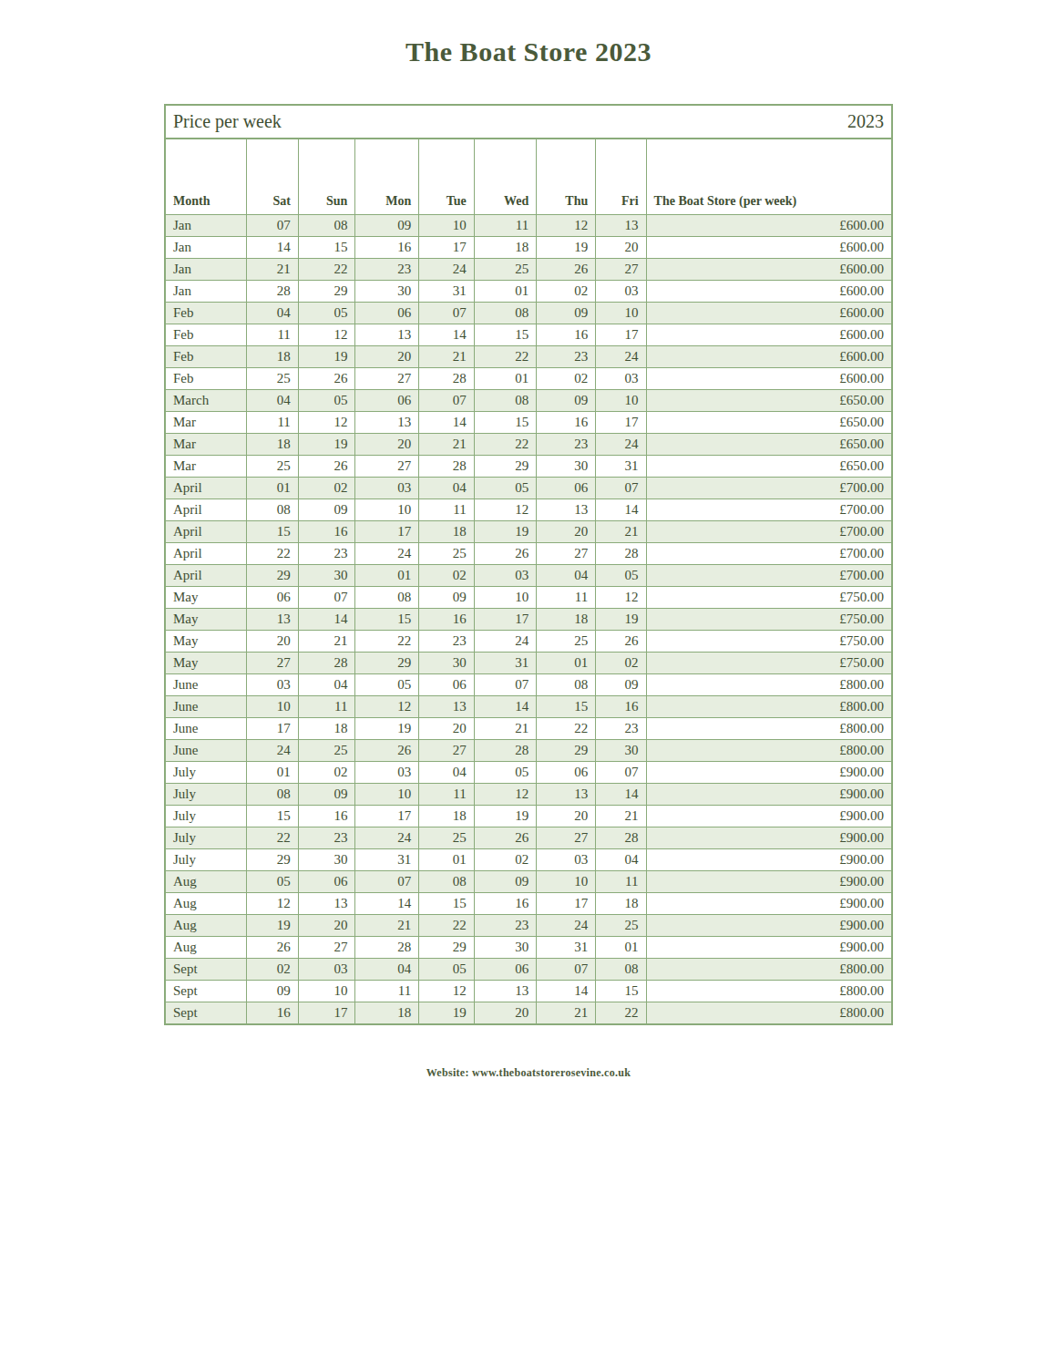The Boat Store 2023
Price per week 2023
| Month | Sat | Sun | Mon | Tue | Wed | Thu | Fri | The Boat Store (per week) |
| --- | --- | --- | --- | --- | --- | --- | --- | --- |
| Jan | 07 | 08 | 09 | 10 | 11 | 12 | 13 | £600.00 |
| Jan | 14 | 15 | 16 | 17 | 18 | 19 | 20 | £600.00 |
| Jan | 21 | 22 | 23 | 24 | 25 | 26 | 27 | £600.00 |
| Jan | 28 | 29 | 30 | 31 | 01 | 02 | 03 | £600.00 |
| Feb | 04 | 05 | 06 | 07 | 08 | 09 | 10 | £600.00 |
| Feb | 11 | 12 | 13 | 14 | 15 | 16 | 17 | £600.00 |
| Feb | 18 | 19 | 20 | 21 | 22 | 23 | 24 | £600.00 |
| Feb | 25 | 26 | 27 | 28 | 01 | 02 | 03 | £600.00 |
| March | 04 | 05 | 06 | 07 | 08 | 09 | 10 | £650.00 |
| Mar | 11 | 12 | 13 | 14 | 15 | 16 | 17 | £650.00 |
| Mar | 18 | 19 | 20 | 21 | 22 | 23 | 24 | £650.00 |
| Mar | 25 | 26 | 27 | 28 | 29 | 30 | 31 | £650.00 |
| April | 01 | 02 | 03 | 04 | 05 | 06 | 07 | £700.00 |
| April | 08 | 09 | 10 | 11 | 12 | 13 | 14 | £700.00 |
| April | 15 | 16 | 17 | 18 | 19 | 20 | 21 | £700.00 |
| April | 22 | 23 | 24 | 25 | 26 | 27 | 28 | £700.00 |
| April | 29 | 30 | 01 | 02 | 03 | 04 | 05 | £700.00 |
| May | 06 | 07 | 08 | 09 | 10 | 11 | 12 | £750.00 |
| May | 13 | 14 | 15 | 16 | 17 | 18 | 19 | £750.00 |
| May | 20 | 21 | 22 | 23 | 24 | 25 | 26 | £750.00 |
| May | 27 | 28 | 29 | 30 | 31 | 01 | 02 | £750.00 |
| June | 03 | 04 | 05 | 06 | 07 | 08 | 09 | £800.00 |
| June | 10 | 11 | 12 | 13 | 14 | 15 | 16 | £800.00 |
| June | 17 | 18 | 19 | 20 | 21 | 22 | 23 | £800.00 |
| June | 24 | 25 | 26 | 27 | 28 | 29 | 30 | £800.00 |
| July | 01 | 02 | 03 | 04 | 05 | 06 | 07 | £900.00 |
| July | 08 | 09 | 10 | 11 | 12 | 13 | 14 | £900.00 |
| July | 15 | 16 | 17 | 18 | 19 | 20 | 21 | £900.00 |
| July | 22 | 23 | 24 | 25 | 26 | 27 | 28 | £900.00 |
| July | 29 | 30 | 31 | 01 | 02 | 03 | 04 | £900.00 |
| Aug | 05 | 06 | 07 | 08 | 09 | 10 | 11 | £900.00 |
| Aug | 12 | 13 | 14 | 15 | 16 | 17 | 18 | £900.00 |
| Aug | 19 | 20 | 21 | 22 | 23 | 24 | 25 | £900.00 |
| Aug | 26 | 27 | 28 | 29 | 30 | 31 | 01 | £900.00 |
| Sept | 02 | 03 | 04 | 05 | 06 | 07 | 08 | £800.00 |
| Sept | 09 | 10 | 11 | 12 | 13 | 14 | 15 | £800.00 |
| Sept | 16 | 17 | 18 | 19 | 20 | 21 | 22 | £800.00 |
Website: www.theboatstorerosevine.co.uk